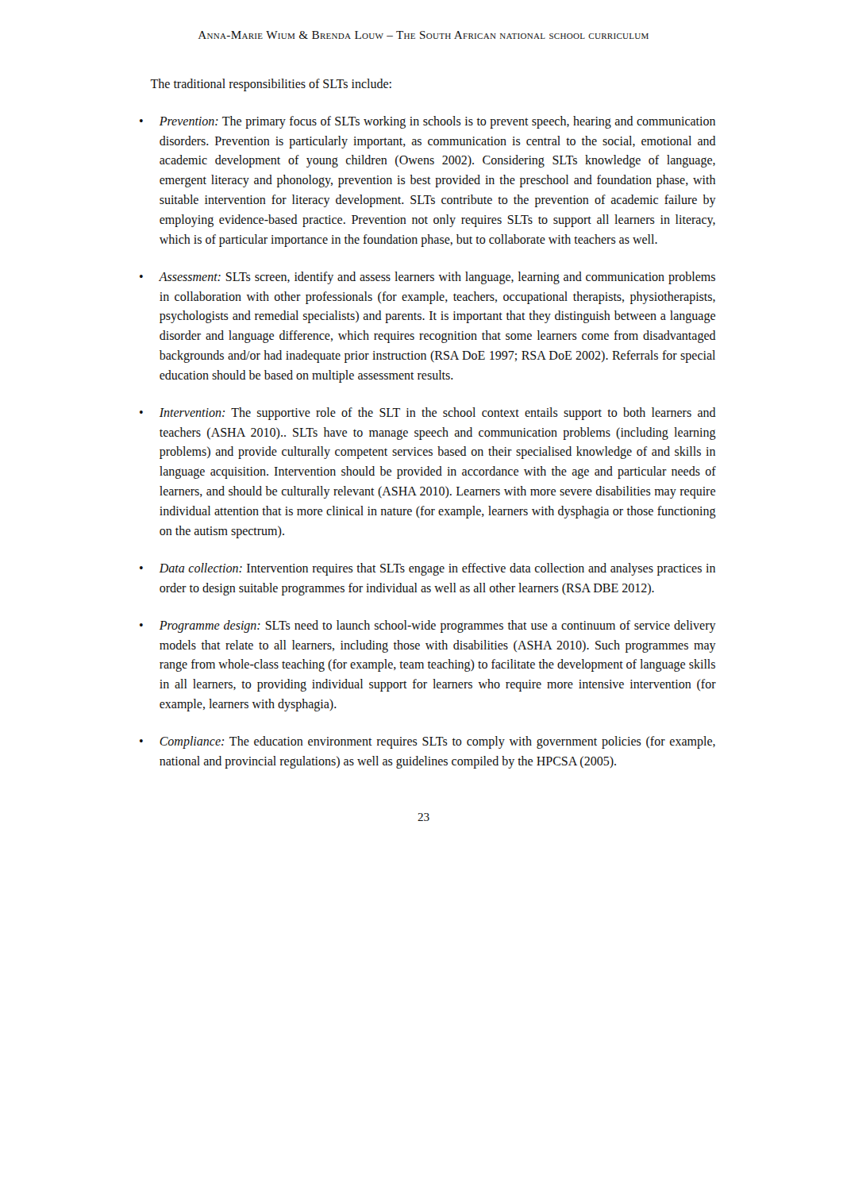Anna-Marie Wium & Brenda Louw – The South African national school curriculum
The traditional responsibilities of SLTs include:
Prevention: The primary focus of SLTs working in schools is to prevent speech, hearing and communication disorders. Prevention is particularly important, as communication is central to the social, emotional and academic development of young children (Owens 2002). Considering SLTs knowledge of language, emergent literacy and phonology, prevention is best provided in the preschool and foundation phase, with suitable intervention for literacy development. SLTs contribute to the prevention of academic failure by employing evidence-based practice. Prevention not only requires SLTs to support all learners in literacy, which is of particular importance in the foundation phase, but to collaborate with teachers as well.
Assessment: SLTs screen, identify and assess learners with language, learning and communication problems in collaboration with other professionals (for example, teachers, occupational therapists, physiotherapists, psychologists and remedial specialists) and parents. It is important that they distinguish between a language disorder and language difference, which requires recognition that some learners come from disadvantaged backgrounds and/or had inadequate prior instruction (RSA DoE 1997; RSA DoE 2002). Referrals for special education should be based on multiple assessment results.
Intervention: The supportive role of the SLT in the school context entails support to both learners and teachers (ASHA 2010).. SLTs have to manage speech and communication problems (including learning problems) and provide culturally competent services based on their specialised knowledge of and skills in language acquisition. Intervention should be provided in accordance with the age and particular needs of learners, and should be culturally relevant (ASHA 2010). Learners with more severe disabilities may require individual attention that is more clinical in nature (for example, learners with dysphagia or those functioning on the autism spectrum).
Data collection: Intervention requires that SLTs engage in effective data collection and analyses practices in order to design suitable programmes for individual as well as all other learners (RSA DBE 2012).
Programme design: SLTs need to launch school-wide programmes that use a continuum of service delivery models that relate to all learners, including those with disabilities (ASHA 2010). Such programmes may range from whole-class teaching (for example, team teaching) to facilitate the development of language skills in all learners, to providing individual support for learners who require more intensive intervention (for example, learners with dysphagia).
Compliance: The education environment requires SLTs to comply with government policies (for example, national and provincial regulations) as well as guidelines compiled by the HPCSA (2005).
23